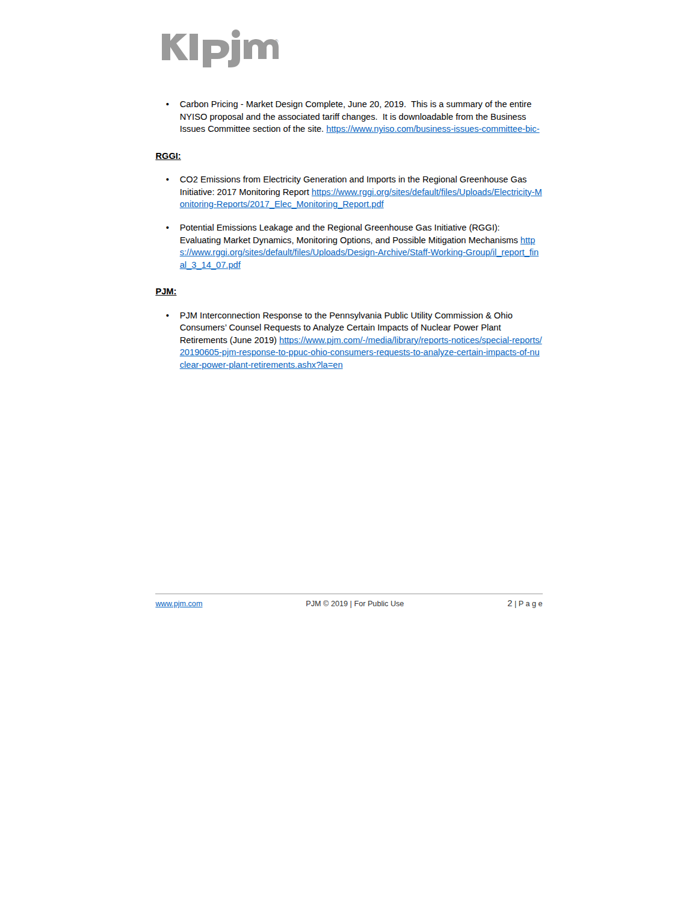®
Carbon Pricing - Market Design Complete, June 20, 2019. This is a summary of the entire NYISO proposal and the associated tariff changes. It is downloadable from the Business Issues Committee section of the site. https://www.nyiso.com/business-issues-committee-bic-
RGGI:
CO2 Emissions from Electricity Generation and Imports in the Regional Greenhouse Gas Initiative: 2017 Monitoring Report https://www.rggi.org/sites/default/files/Uploads/Electricity-Monitoring-Reports/2017_Elec_Monitoring_Report.pdf
Potential Emissions Leakage and the Regional Greenhouse Gas Initiative (RGGI): Evaluating Market Dynamics, Monitoring Options, and Possible Mitigation Mechanisms https://www.rggi.org/sites/default/files/Uploads/Design-Archive/Staff-Working-Group/il_report_final_3_14_07.pdf
PJM:
PJM Interconnection Response to the Pennsylvania Public Utility Commission & Ohio Consumers’ Counsel Requests to Analyze Certain Impacts of Nuclear Power Plant Retirements (June 2019) https://www.pjm.com/-/media/library/reports-notices/special-reports/20190605-pjm-response-to-ppuc-ohio-consumers-requests-to-analyze-certain-impacts-of-nuclear-power-plant-retirements.ashx?la=en
www.pjm.com PJM © 2019 | For Public Use 2 | P a g e